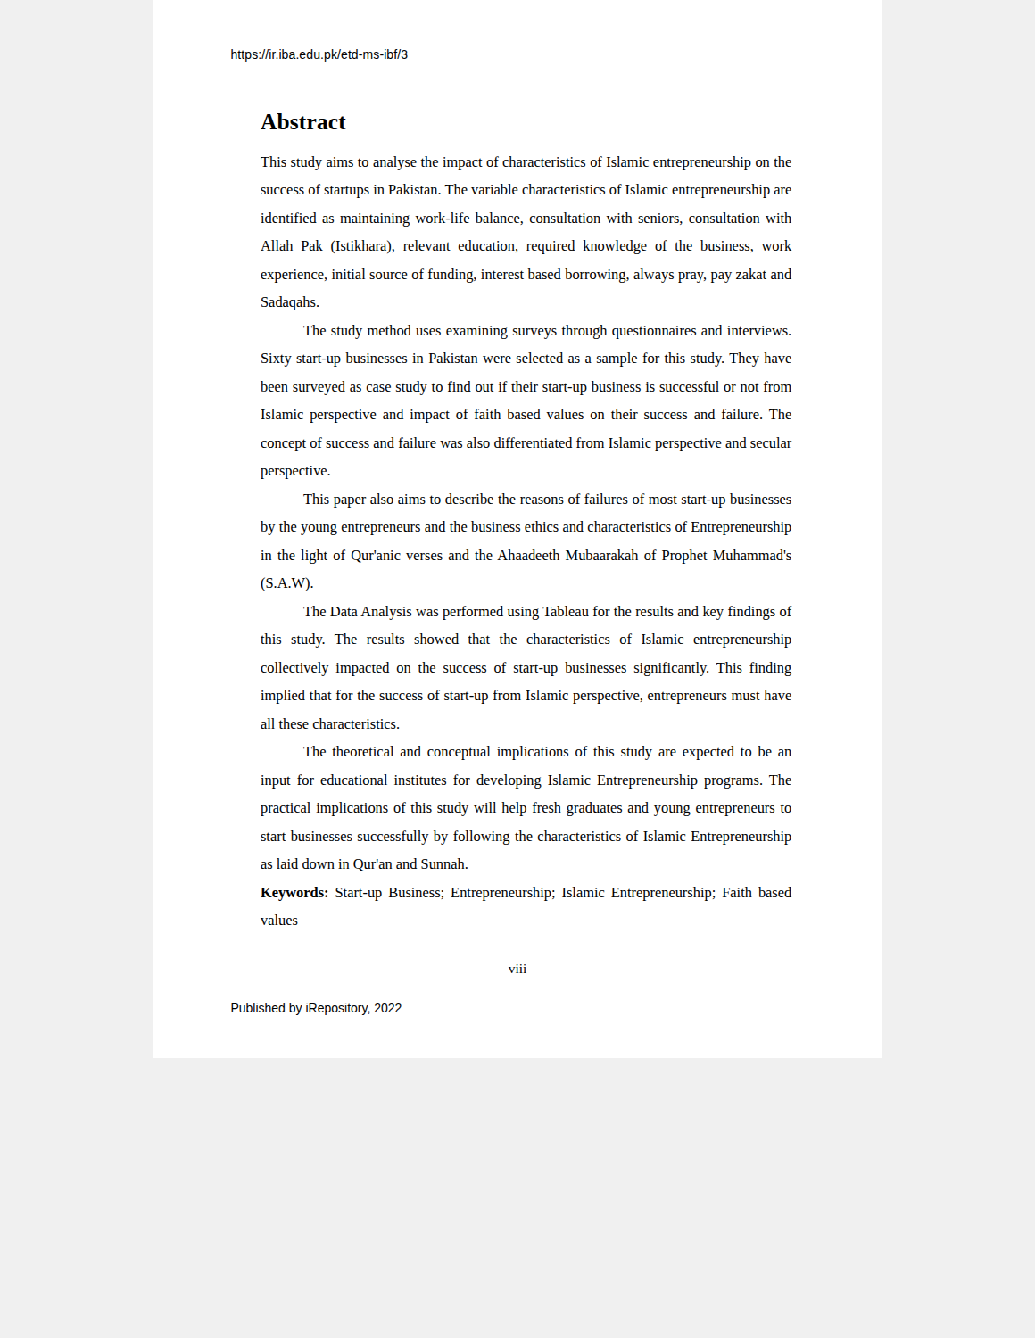https://ir.iba.edu.pk/etd-ms-ibf/3
Abstract
This study aims to analyse the impact of characteristics of Islamic entrepreneurship on the success of startups in Pakistan. The variable characteristics of Islamic entrepreneurship are identified as maintaining work-life balance, consultation with seniors, consultation with Allah Pak (Istikhara), relevant education, required knowledge of the business, work experience, initial source of funding, interest based borrowing, always pray, pay zakat and Sadaqahs.
The study method uses examining surveys through questionnaires and interviews. Sixty start-up businesses in Pakistan were selected as a sample for this study. They have been surveyed as case study to find out if their start-up business is successful or not from Islamic perspective and impact of faith based values on their success and failure. The concept of success and failure was also differentiated from Islamic perspective and secular perspective.
This paper also aims to describe the reasons of failures of most start-up businesses by the young entrepreneurs and the business ethics and characteristics of Entrepreneurship in the light of Qur'anic verses and the Ahaadeeth Mubaarakah of Prophet Muhammad's (S.A.W).
The Data Analysis was performed using Tableau for the results and key findings of this study. The results showed that the characteristics of Islamic entrepreneurship collectively impacted on the success of start-up businesses significantly. This finding implied that for the success of start-up from Islamic perspective, entrepreneurs must have all these characteristics.
The theoretical and conceptual implications of this study are expected to be an input for educational institutes for developing Islamic Entrepreneurship programs. The practical implications of this study will help fresh graduates and young entrepreneurs to start businesses successfully by following the characteristics of Islamic Entrepreneurship as laid down in Qur'an and Sunnah.
Keywords: Start-up Business; Entrepreneurship; Islamic Entrepreneurship; Faith based values
viii
Published by iRepository, 2022